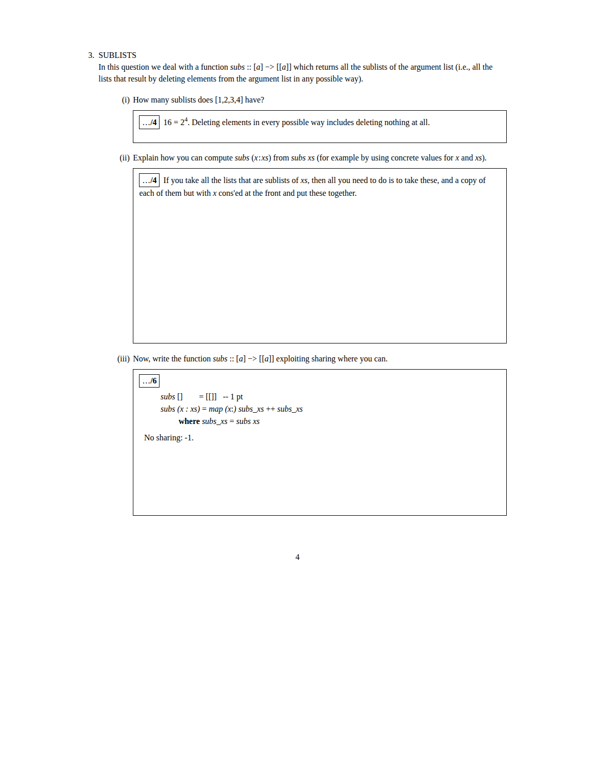3.
SUBLISTS
In this question we deal with a function subs :: [a] −> [[a]] which returns all the sublists of the argument list (i.e., all the lists that result by deleting elements from the argument list in any possible way).
How many sublists does [1,2,3,4] have?
…/416 = 24. Deleting elements in every possible way includes deleting nothing at all.
Explain how you can compute subs (x : xs) from subs xs (for example by using concrete values for x and xs).
…/4 If you take all the lists that are sublists of xs, then all you need to do is to take these, and a copy of each of them but with x cons'ed at the front and put these together.
Now, write the function subs :: [a] −> [[a]] exploiting sharing where you can.
…/6
subs [] = [[]] -- 1 pt
subs (x : xs) = map (x:) subs_xs ++ subs_xs
where subs_xs = subs xs
No sharing: -1.
4